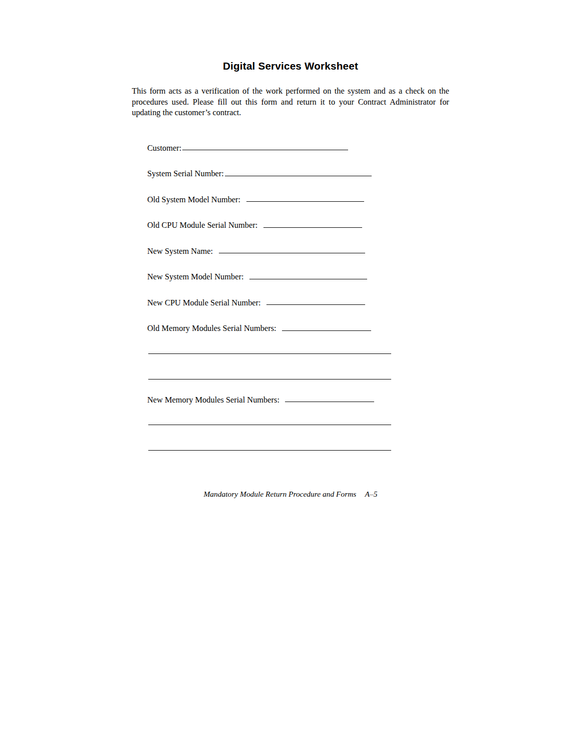Digital Services Worksheet
This form acts as a verification of the work performed on the system and as a check on the procedures used. Please fill out this form and return it to your Contract Administrator for updating the customer’s contract.
Customer:
System Serial Number:
Old System Model Number:
Old CPU Module Serial Number:
New System Name:
New System Model Number:
New CPU Module Serial Number:
Old Memory Modules Serial Numbers:
New Memory Modules Serial Numbers:
Mandatory Module Return Procedure and FormsA–5